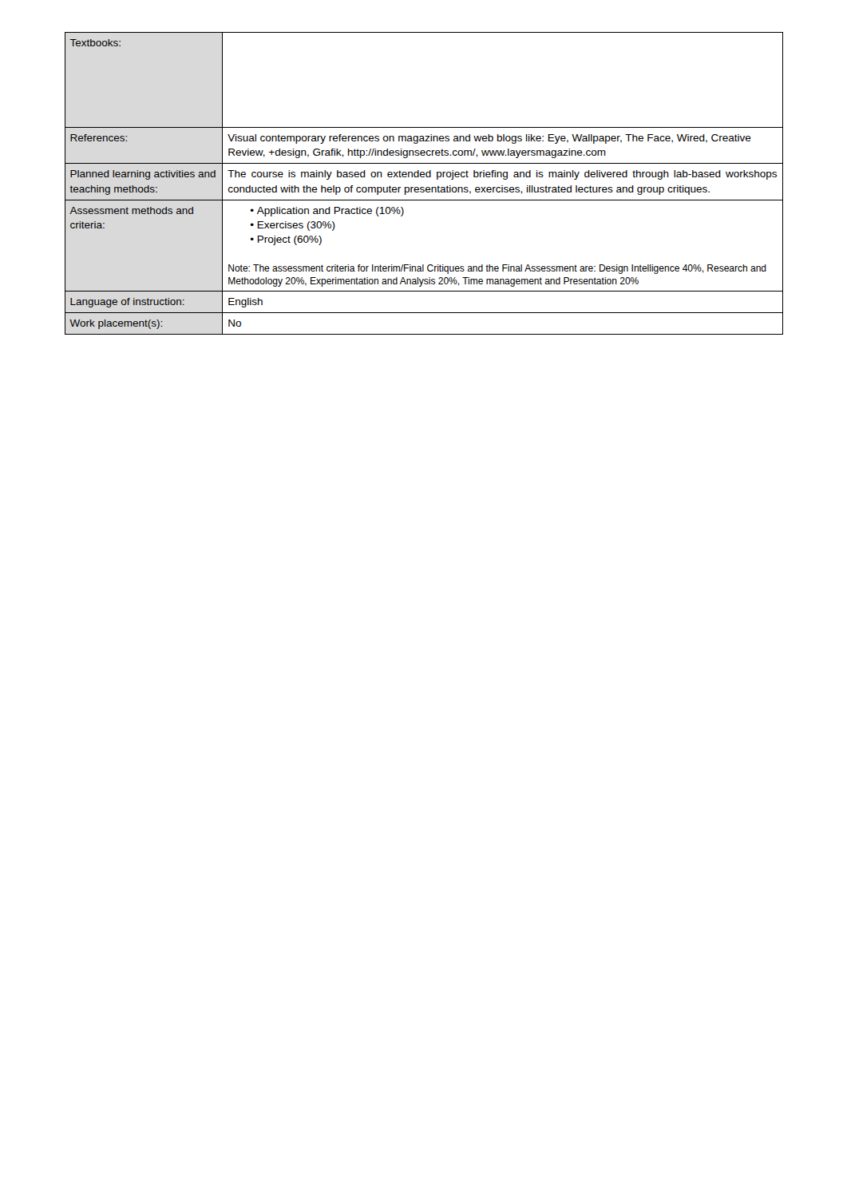| Textbooks: | |
| References: | Visual contemporary references on magazines and web blogs like: Eye, Wallpaper, The Face, Wired, Creative Review, +design, Grafik, http://indesignsecrets.com/, www.layersmagazine.com |
| Planned learning activities and teaching methods: | The course is mainly based on extended project briefing and is mainly delivered through lab-based workshops conducted with the help of computer presentations, exercises, illustrated lectures and group critiques. |
| Assessment methods and criteria: | Application and Practice (10%) Exercises (30%) Project (60%) Note: The assessment criteria for Interim/Final Critiques and the Final Assessment are: Design Intelligence 40%, Research and Methodology 20%, Experimentation and Analysis 20%, Time management and Presentation 20% |
| Language of instruction: | English |
| Work placement(s): | No |